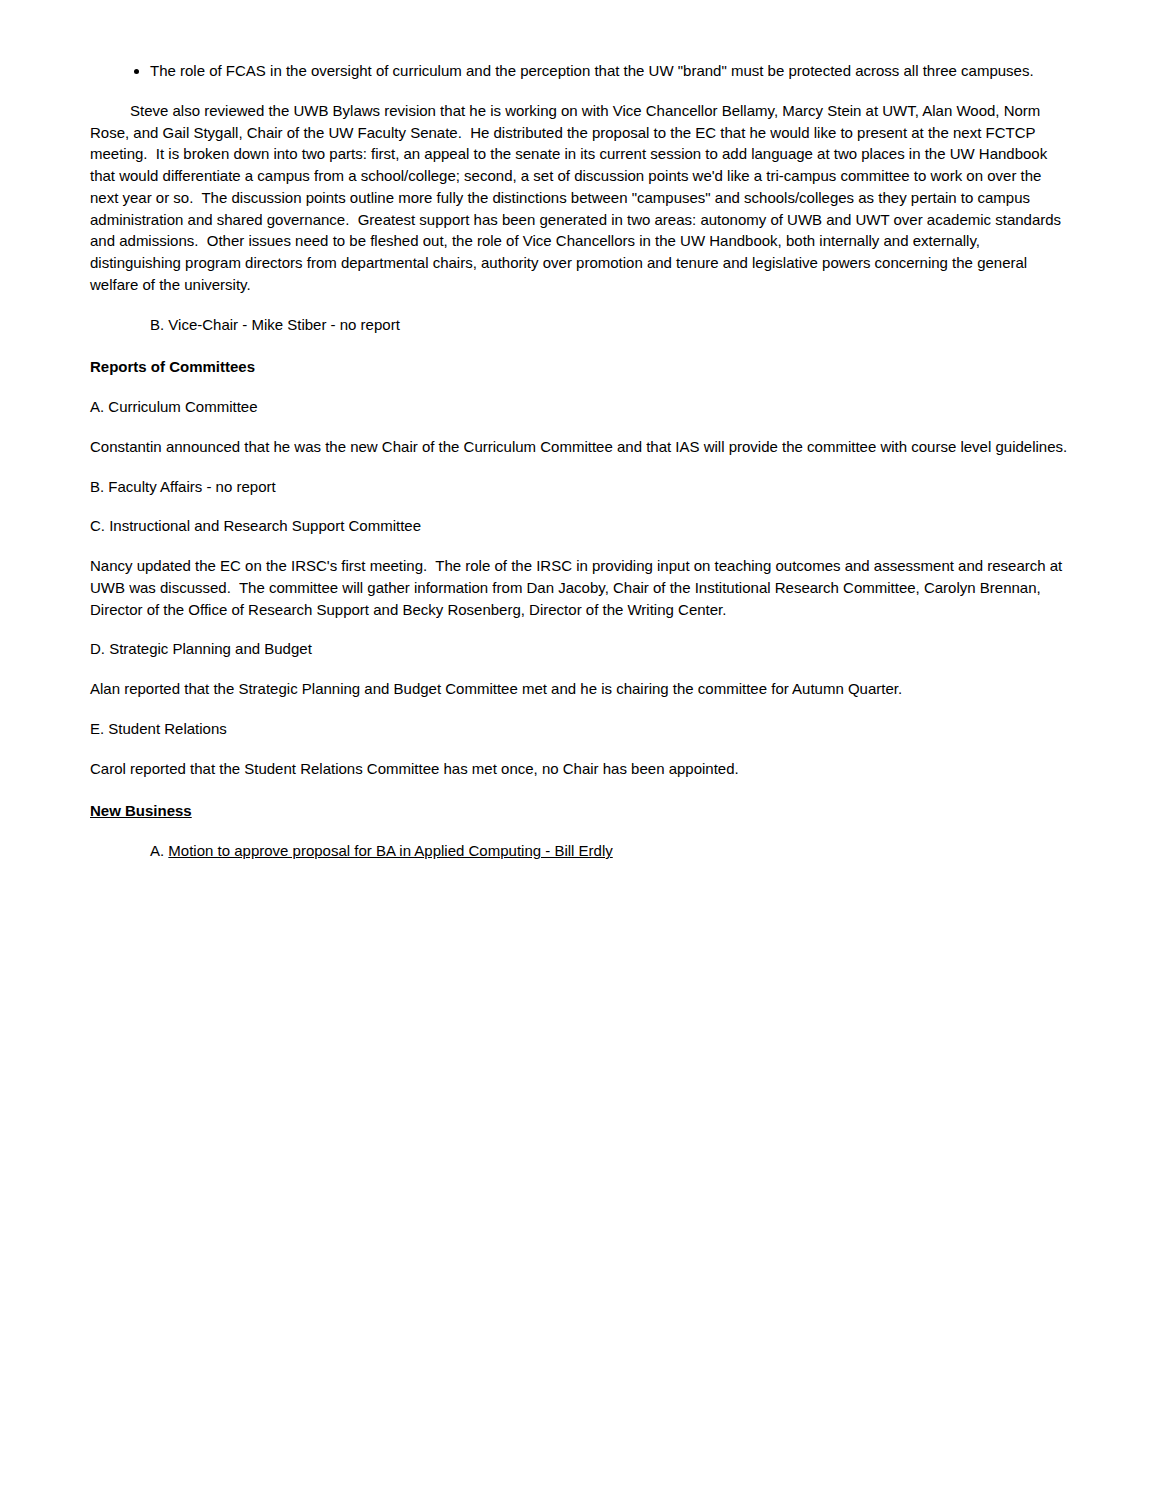The role of FCAS in the oversight of curriculum and the perception that the UW "brand" must be protected across all three campuses.
Steve also reviewed the UWB Bylaws revision that he is working on with Vice Chancellor Bellamy, Marcy Stein at UWT, Alan Wood, Norm Rose, and Gail Stygall, Chair of the UW Faculty Senate. He distributed the proposal to the EC that he would like to present at the next FCTCP meeting. It is broken down into two parts: first, an appeal to the senate in its current session to add language at two places in the UW Handbook that would differentiate a campus from a school/college; second, a set of discussion points we'd like a tri-campus committee to work on over the next year or so. The discussion points outline more fully the distinctions between "campuses" and schools/colleges as they pertain to campus administration and shared governance. Greatest support has been generated in two areas: autonomy of UWB and UWT over academic standards and admissions. Other issues need to be fleshed out, the role of Vice Chancellors in the UW Handbook, both internally and externally, distinguishing program directors from departmental chairs, authority over promotion and tenure and legislative powers concerning the general welfare of the university.
B. Vice-Chair - Mike Stiber - no report
Reports of Committees
A. Curriculum Committee
Constantin announced that he was the new Chair of the Curriculum Committee and that IAS will provide the committee with course level guidelines.
B. Faculty Affairs - no report
C. Instructional and Research Support Committee
Nancy updated the EC on the IRSC's first meeting. The role of the IRSC in providing input on teaching outcomes and assessment and research at UWB was discussed. The committee will gather information from Dan Jacoby, Chair of the Institutional Research Committee, Carolyn Brennan, Director of the Office of Research Support and Becky Rosenberg, Director of the Writing Center.
D. Strategic Planning and Budget
Alan reported that the Strategic Planning and Budget Committee met and he is chairing the committee for Autumn Quarter.
E. Student Relations
Carol reported that the Student Relations Committee has met once, no Chair has been appointed.
New Business
A. Motion to approve proposal for BA in Applied Computing - Bill Erdly